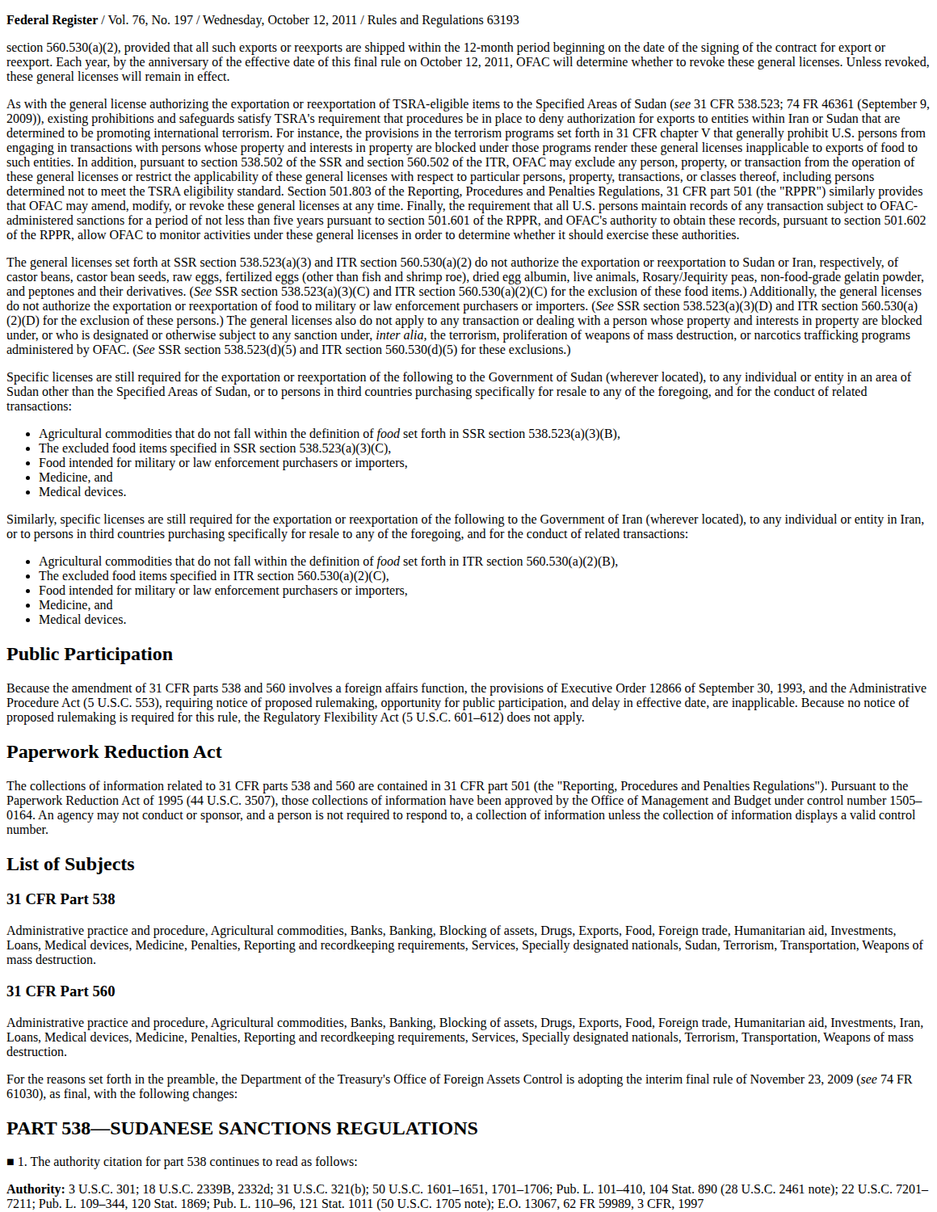Federal Register / Vol. 76, No. 197 / Wednesday, October 12, 2011 / Rules and Regulations 63193
section 560.530(a)(2), provided that all such exports or reexports are shipped within the 12-month period beginning on the date of the signing of the contract for export or reexport. Each year, by the anniversary of the effective date of this final rule on October 12, 2011, OFAC will determine whether to revoke these general licenses. Unless revoked, these general licenses will remain in effect.
As with the general license authorizing the exportation or reexportation of TSRA-eligible items to the Specified Areas of Sudan (see 31 CFR 538.523; 74 FR 46361 (September 9, 2009)), existing prohibitions and safeguards satisfy TSRA's requirement that procedures be in place to deny authorization for exports to entities within Iran or Sudan that are determined to be promoting international terrorism. For instance, the provisions in the terrorism programs set forth in 31 CFR chapter V that generally prohibit U.S. persons from engaging in transactions with persons whose property and interests in property are blocked under those programs render these general licenses inapplicable to exports of food to such entities. In addition, pursuant to section 538.502 of the SSR and section 560.502 of the ITR, OFAC may exclude any person, property, or transaction from the operation of these general licenses or restrict the applicability of these general licenses with respect to particular persons, property, transactions, or classes thereof, including persons determined not to meet the TSRA eligibility standard. Section 501.803 of the Reporting, Procedures and Penalties Regulations, 31 CFR part 501 (the "RPPR") similarly provides that OFAC may amend, modify, or revoke these general licenses at any time. Finally, the requirement that all U.S. persons maintain records of any transaction subject to OFAC-administered sanctions for a period of not less than five years pursuant to section 501.601 of the RPPR, and OFAC's authority to obtain these records, pursuant to section 501.602 of the RPPR, allow OFAC to monitor activities under these general licenses in order to determine whether it should exercise these authorities.
The general licenses set forth at SSR section 538.523(a)(3) and ITR section 560.530(a)(2) do not authorize the exportation or reexportation to Sudan or Iran, respectively, of castor beans, castor bean seeds, raw eggs, fertilized eggs (other than fish and shrimp roe), dried egg albumin, live animals, Rosary/Jequirity peas, non-food-grade gelatin powder, and peptones and their derivatives. (See SSR section 538.523(a)(3)(C) and ITR section 560.530(a)(2)(C) for the exclusion of these food items.) Additionally, the general licenses do not authorize the exportation or reexportation of food to military or law enforcement purchasers or importers. (See SSR section 538.523(a)(3)(D) and ITR section 560.530(a)(2)(D) for the exclusion of these persons.) The general licenses also do not apply to any transaction or dealing with a person whose property and interests in property are blocked under, or who is designated or otherwise subject to any sanction under, inter alia, the terrorism, proliferation of weapons of mass destruction, or narcotics trafficking programs administered by OFAC. (See SSR section 538.523(d)(5) and ITR section 560.530(d)(5) for these exclusions.)
Specific licenses are still required for the exportation or reexportation of the following to the Government of Sudan (wherever located), to any individual or entity in an area of Sudan other than the Specified Areas of Sudan, or to persons in third countries purchasing specifically for resale to any of the foregoing, and for the conduct of related transactions:
Agricultural commodities that do not fall within the definition of food set forth in SSR section 538.523(a)(3)(B),
The excluded food items specified in SSR section 538.523(a)(3)(C),
Food intended for military or law enforcement purchasers or importers,
Medicine, and
Medical devices.
Similarly, specific licenses are still required for the exportation or reexportation of the following to the Government of Iran (wherever located), to any individual or entity in Iran, or to persons in third countries purchasing specifically for resale to any of the foregoing, and for the conduct of related transactions:
Agricultural commodities that do not fall within the definition of food set forth in ITR section 560.530(a)(2)(B),
The excluded food items specified in ITR section 560.530(a)(2)(C),
Food intended for military or law enforcement purchasers or importers,
Medicine, and
Medical devices.
Public Participation
Because the amendment of 31 CFR parts 538 and 560 involves a foreign affairs function, the provisions of Executive Order 12866 of September 30, 1993, and the Administrative Procedure Act (5 U.S.C. 553), requiring notice of proposed rulemaking, opportunity for public participation, and delay in effective date, are inapplicable. Because no notice of proposed rulemaking is required for this rule, the Regulatory Flexibility Act (5 U.S.C. 601–612) does not apply.
Paperwork Reduction Act
The collections of information related to 31 CFR parts 538 and 560 are contained in 31 CFR part 501 (the "Reporting, Procedures and Penalties Regulations"). Pursuant to the Paperwork Reduction Act of 1995 (44 U.S.C. 3507), those collections of information have been approved by the Office of Management and Budget under control number 1505–0164. An agency may not conduct or sponsor, and a person is not required to respond to, a collection of information unless the collection of information displays a valid control number.
List of Subjects
31 CFR Part 538
Administrative practice and procedure, Agricultural commodities, Banks, Banking, Blocking of assets, Drugs, Exports, Food, Foreign trade, Humanitarian aid, Investments, Loans, Medical devices, Medicine, Penalties, Reporting and recordkeeping requirements, Services, Specially designated nationals, Sudan, Terrorism, Transportation, Weapons of mass destruction.
31 CFR Part 560
Administrative practice and procedure, Agricultural commodities, Banks, Banking, Blocking of assets, Drugs, Exports, Food, Foreign trade, Humanitarian aid, Investments, Iran, Loans, Medical devices, Medicine, Penalties, Reporting and recordkeeping requirements, Services, Specially designated nationals, Terrorism, Transportation, Weapons of mass destruction.
For the reasons set forth in the preamble, the Department of the Treasury's Office of Foreign Assets Control is adopting the interim final rule of November 23, 2009 (see 74 FR 61030), as final, with the following changes:
PART 538—SUDANESE SANCTIONS REGULATIONS
■ 1. The authority citation for part 538 continues to read as follows:
Authority: 3 U.S.C. 301; 18 U.S.C. 2339B, 2332d; 31 U.S.C. 321(b); 50 U.S.C. 1601–1651, 1701–1706; Pub. L. 101–410, 104 Stat. 890 (28 U.S.C. 2461 note); 22 U.S.C. 7201–7211; Pub. L. 109–344, 120 Stat. 1869; Pub. L. 110–96, 121 Stat. 1011 (50 U.S.C. 1705 note); E.O. 13067, 62 FR 59989, 3 CFR, 1997